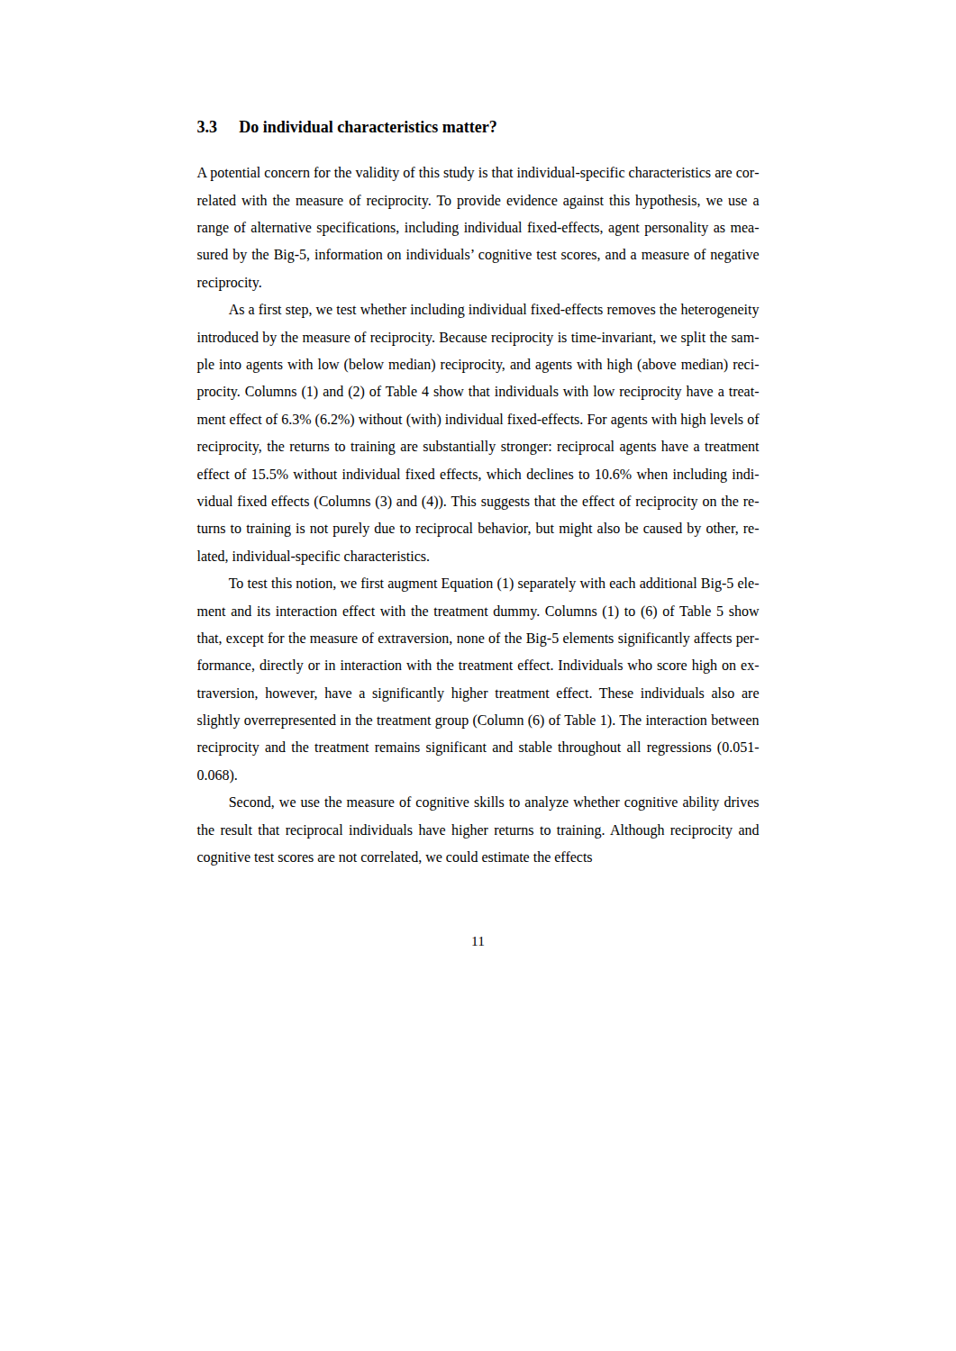3.3 Do individual characteristics matter?
A potential concern for the validity of this study is that individual-specific characteristics are correlated with the measure of reciprocity. To provide evidence against this hypothesis, we use a range of alternative specifications, including individual fixed-effects, agent personality as measured by the Big-5, information on individuals’ cognitive test scores, and a measure of negative reciprocity.
As a first step, we test whether including individual fixed-effects removes the heterogeneity introduced by the measure of reciprocity. Because reciprocity is time-invariant, we split the sample into agents with low (below median) reciprocity, and agents with high (above median) reciprocity. Columns (1) and (2) of Table 4 show that individuals with low reciprocity have a treatment effect of 6.3% (6.2%) without (with) individual fixed-effects. For agents with high levels of reciprocity, the returns to training are substantially stronger: reciprocal agents have a treatment effect of 15.5% without individual fixed effects, which declines to 10.6% when including individual fixed effects (Columns (3) and (4)). This suggests that the effect of reciprocity on the returns to training is not purely due to reciprocal behavior, but might also be caused by other, related, individual-specific characteristics.
To test this notion, we first augment Equation (1) separately with each additional Big-5 element and its interaction effect with the treatment dummy. Columns (1) to (6) of Table 5 show that, except for the measure of extraversion, none of the Big-5 elements significantly affects performance, directly or in interaction with the treatment effect. Individuals who score high on extraversion, however, have a significantly higher treatment effect. These individuals also are slightly overrepresented in the treatment group (Column (6) of Table 1). The interaction between reciprocity and the treatment remains significant and stable throughout all regressions (0.051-0.068).
Second, we use the measure of cognitive skills to analyze whether cognitive ability drives the result that reciprocal individuals have higher returns to training. Although reciprocity and cognitive test scores are not correlated, we could estimate the effects
11